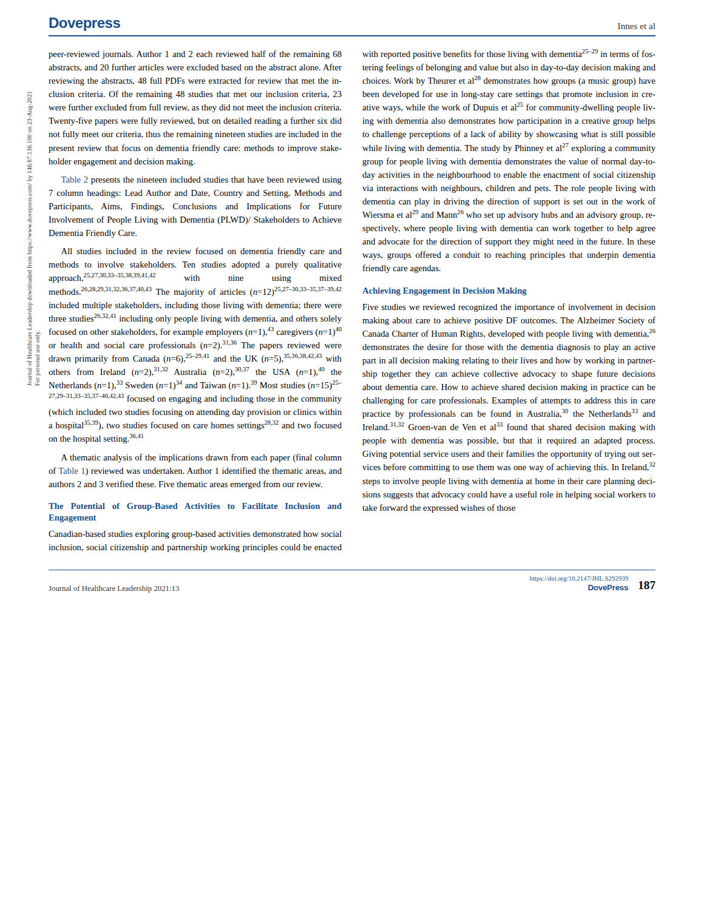Journal of Healthcare Leadership downloaded from https://www.dovepress.com/ by 146.87.136.100 on 23-Aug-2021
For personal use only.
Dovepress
Innes et al
peer-reviewed journals. Author 1 and 2 each reviewed half of the remaining 68 abstracts, and 20 further articles were excluded based on the abstract alone. After reviewing the abstracts, 48 full PDFs were extracted for review that met the inclusion criteria. Of the remaining 48 studies that met our inclusion criteria, 23 were further excluded from full review, as they did not meet the inclusion criteria. Twenty-five papers were fully reviewed, but on detailed reading a further six did not fully meet our criteria, thus the remaining nineteen studies are included in the present review that focus on dementia friendly care: methods to improve stakeholder engagement and decision making.
Table 2 presents the nineteen included studies that have been reviewed using 7 column headings: Lead Author and Date, Country and Setting, Methods and Participants, Aims, Findings, Conclusions and Implications for Future Involvement of People Living with Dementia (PLWD)/ Stakeholders to Achieve Dementia Friendly Care.
All studies included in the review focused on dementia friendly care and methods to involve stakeholders. Ten studies adopted a purely qualitative approach,25,27,30,33–35,38,39,41,42 with nine using mixed methods.26,28,29,31,32,36,37,40,43 The majority of articles (n=12)25,27–30,33–35,37–39,42 included multiple stakeholders, including those living with dementia; there were three studies26,32,41 including only people living with dementia, and others solely focused on other stakeholders, for example employers (n=1),43 caregivers (n=1)40 or health and social care professionals (n=2).31,36 The papers reviewed were drawn primarily from Canada (n=6),25–29,41 and the UK (n=5),35,36,38,42,43 with others from Ireland (n=2),31,32 Australia (n=2),30,37 the USA (n=1),40 the Netherlands (n=1),33 Sweden (n=1)34 and Taiwan (n=1).39 Most studies (n=15)25–27,29–31,33–35,37–40,42,43 focused on engaging and including those in the community (which included two studies focusing on attending day provision or clinics within a hospital35,39), two studies focused on care homes settings28,32 and two focused on the hospital setting.36,41
A thematic analysis of the implications drawn from each paper (final column of Table 1) reviewed was undertaken. Author 1 identified the thematic areas, and authors 2 and 3 verified these. Five thematic areas emerged from our review.
The Potential of Group-Based Activities to Facilitate Inclusion and Engagement
Canadian-based studies exploring group-based activities demonstrated how social inclusion, social citizenship and partnership working principles could be enacted with reported positive benefits for those living with dementia25–29 in terms of fostering feelings of belonging and value but also in day-to-day decision making and choices. Work by Theurer et al28 demonstrates how groups (a music group) have been developed for use in long-stay care settings that promote inclusion in creative ways, while the work of Dupuis et al25 for community-dwelling people living with dementia also demonstrates how participation in a creative group helps to challenge perceptions of a lack of ability by showcasing what is still possible while living with dementia. The study by Phinney et al27 exploring a community group for people living with dementia demonstrates the value of normal day-to-day activities in the neighbourhood to enable the enactment of social citizenship via interactions with neighbours, children and pets. The role people living with dementia can play in driving the direction of support is set out in the work of Wiersma et al29 and Mann26 who set up advisory hubs and an advisory group, respectively, where people living with dementia can work together to help agree and advocate for the direction of support they might need in the future. In these ways, groups offered a conduit to reaching principles that underpin dementia friendly care agendas.
Achieving Engagement in Decision Making
Five studies we reviewed recognized the importance of involvement in decision making about care to achieve positive DF outcomes. The Alzheimer Society of Canada Charter of Human Rights, developed with people living with dementia,26 demonstrates the desire for those with the dementia diagnosis to play an active part in all decision making relating to their lives and how by working in partnership together they can achieve collective advocacy to shape future decisions about dementia care. How to achieve shared decision making in practice can be challenging for care professionals. Examples of attempts to address this in care practice by professionals can be found in Australia,30 the Netherlands33 and Ireland.31,32 Groen-van de Ven et al33 found that shared decision making with people with dementia was possible, but that it required an adapted process. Giving potential service users and their families the opportunity of trying out services before committing to use them was one way of achieving this. In Ireland,32 steps to involve people living with dementia at home in their care planning decisions suggests that advocacy could have a useful role in helping social workers to take forward the expressed wishes of those
Journal of Healthcare Leadership 2021:13
https://doi.org/10.2147/JHL.S292939 DovePress
187